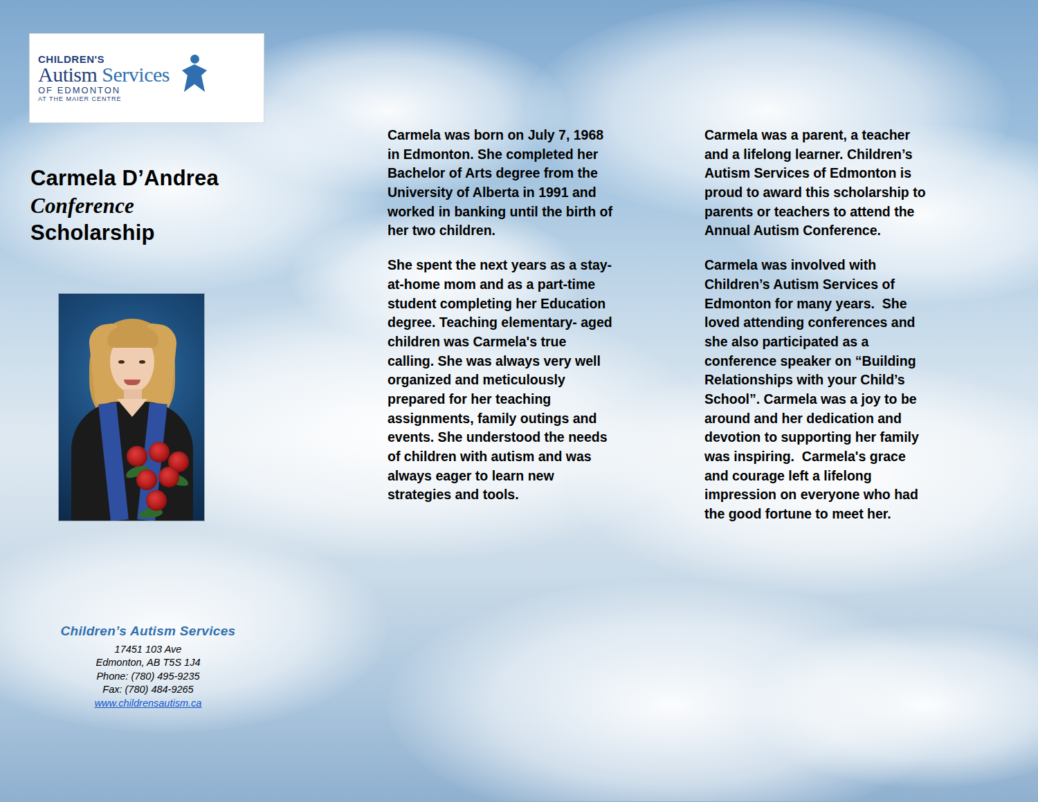CHILDREN'S
Autism Services
OF EDMONTON
AT THE MAIER CENTRE
Carmela D’Andrea
Conference
Scholarship
Children’s Autism Services
17451 103 Ave
Edmonton, AB T5S 1J4
Phone: (780) 495-9235
Fax: (780) 484-9265
www.childrensautism.ca
Carmela was born on July 7, 1968 in Edmonton. She completed her Bachelor of Arts degree from the University of Alberta in 1991 and worked in banking until the birth of her two children.
She spent the next years as a stay-at-home mom and as a part-time student completing her Education degree. Teaching elementary- aged children was Carmela's true calling. She was always very well organized and meticulously prepared for her teaching assignments, family outings and events. She understood the needs of children with autism and was always eager to learn new strategies and tools.
Carmela was a parent, a teacher and a lifelong learner. Children’s Autism Services of Edmonton is proud to award this scholarship to parents or teachers to attend the Annual Autism Conference.
Carmela was involved with Children’s Autism Services of Edmonton for many years. She loved attending conferences and she also participated as a conference speaker on “Building Relationships with your Child’s School”. Carmela was a joy to be around and her dedication and devotion to supporting her family was inspiring. Carmela's grace and courage left a lifelong impression on everyone who had the good fortune to meet her.